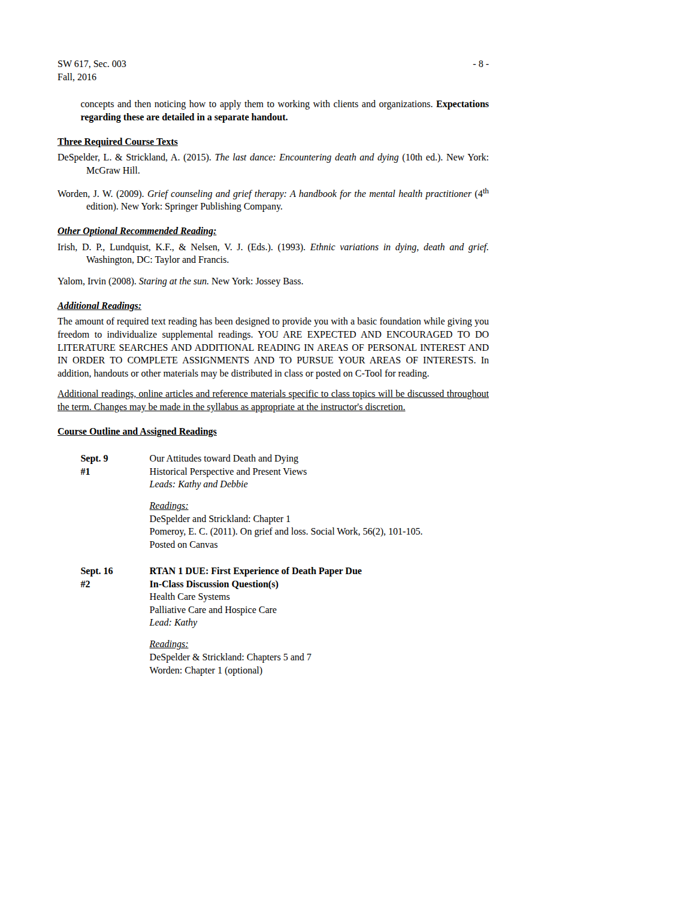SW 617, Sec. 003
Fall, 2016
- 8 -
concepts and then noticing how to apply them to working with clients and organizations. Expectations regarding these are detailed in a separate handout.
Three Required Course Texts
DeSpelder, L. & Strickland, A. (2015). The last dance: Encountering death and dying (10th ed.). New York: McGraw Hill.
Worden, J. W. (2009). Grief counseling and grief therapy: A handbook for the mental health practitioner (4th edition). New York: Springer Publishing Company.
Other Optional Recommended Reading:
Irish, D. P., Lundquist, K.F., & Nelsen, V. J. (Eds.). (1993). Ethnic variations in dying, death and grief. Washington, DC: Taylor and Francis.
Yalom, Irvin (2008). Staring at the sun. New York: Jossey Bass.
Additional Readings:
The amount of required text reading has been designed to provide you with a basic foundation while giving you freedom to individualize supplemental readings. YOU ARE EXPECTED AND ENCOURAGED TO DO LITERATURE SEARCHES AND ADDITIONAL READING IN AREAS OF PERSONAL INTEREST AND IN ORDER TO COMPLETE ASSIGNMENTS AND TO PURSUE YOUR AREAS OF INTERESTS. In addition, handouts or other materials may be distributed in class or posted on C-Tool for reading.
Additional readings, online articles and reference materials specific to class topics will be discussed throughout the term. Changes may be made in the syllabus as appropriate at the instructor's discretion.
Course Outline and Assigned Readings
Sept. 9
#1
Our Attitudes toward Death and Dying
Historical Perspective and Present Views
Leads: Kathy and Debbie
Readings:
DeSpelder and Strickland: Chapter 1
Pomeroy, E. C. (2011). On grief and loss. Social Work, 56(2), 101-105.
Posted on Canvas
Sept. 16
#2
RTAN 1 DUE: First Experience of Death Paper Due
In-Class Discussion Question(s)
Health Care Systems
Palliative Care and Hospice Care
Lead: Kathy
Readings:
DeSpelder & Strickland: Chapters 5 and 7
Worden: Chapter 1 (optional)